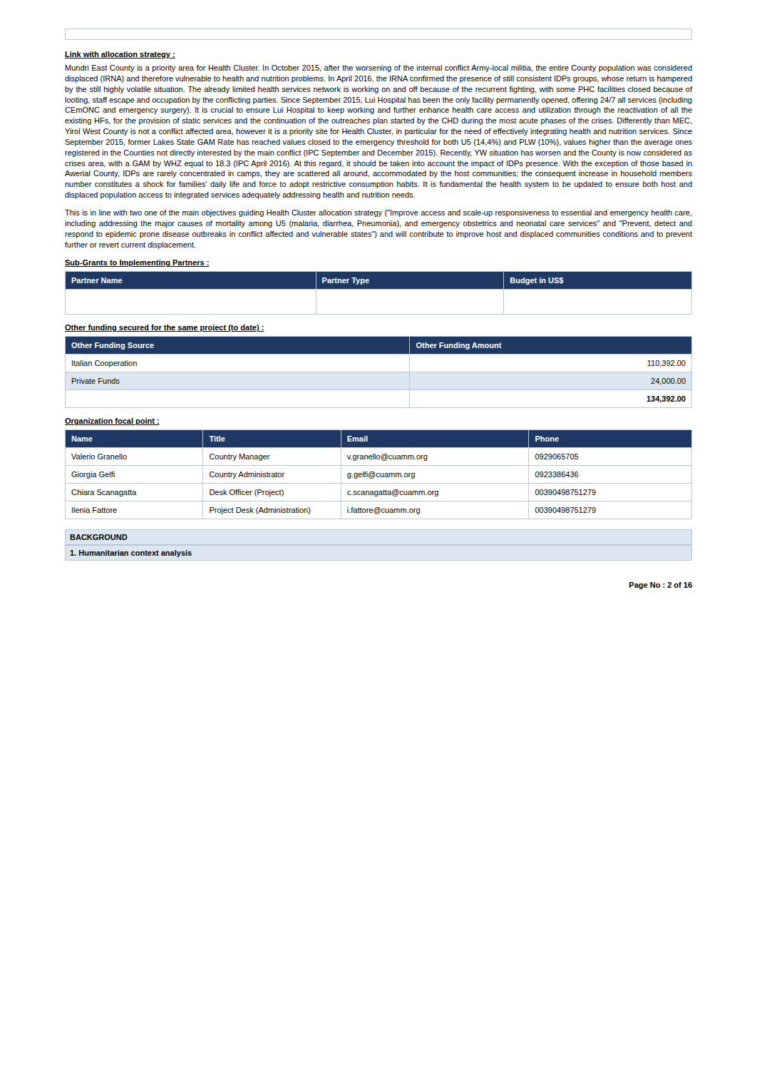Link with allocation strategy :
Mundri East County is a priority area for Health Cluster. In October 2015, after the worsening of the internal conflict Army-local militia, the entire County population was considered displaced (IRNA) and therefore vulnerable to health and nutrition problems. In April 2016, the IRNA confirmed the presence of still consistent IDPs groups, whose return is hampered by the still highly volatile situation. The already limited health services network is working on and off because of the recurrent fighting, with some PHC facilities closed because of looting, staff escape and occupation by the conflicting parties. Since September 2015, Lui Hospital has been the only facility permanently opened, offering 24/7 all services (including CEmONC and emergency surgery). It is crucial to ensure Lui Hospital to keep working and further enhance health care access and utilization through the reactivation of all the existing HFs, for the provision of static services and the continuation of the outreaches plan started by the CHD during the most acute phases of the crises. Differently than MEC, Yirol West County is not a conflict affected area, however it is a priority site for Health Cluster, in particular for the need of effectively integrating health and nutrition services. Since September 2015, former Lakes State GAM Rate has reached values closed to the emergency threshold for both U5 (14,4%) and PLW (10%), values higher than the average ones registered in the Counties not directly interested by the main conflict (IPC September and December 2015). Recently, YW situation has worsen and the County is now considered as crises area, with a GAM by WHZ equal to 18.3 (IPC April 2016). At this regard, it should be taken into account the impact of IDPs presence. With the exception of those based in Awerial County, IDPs are rarely concentrated in camps, they are scattered all around, accommodated by the host communities; the consequent increase in household members number constitutes a shock for families' daily life and force to adopt restrictive consumption habits. It is fundamental the health system to be updated to ensure both host and displaced population access to integrated services adequately addressing health and nutrition needs.
This is in line with two one of the main objectives guiding Health Cluster allocation strategy ("Improve access and scale-up responsiveness to essential and emergency health care, including addressing the major causes of mortality among U5 (malaria, diarrhea, Pneumonia), and emergency obstetrics and neonatal care services" and "Prevent, detect and respond to epidemic prone disease outbreaks in conflict affected and vulnerable states") and will contribute to improve host and displaced communities conditions and to prevent further or revert current displacement.
Sub-Grants to Implementing Partners :
| Partner Name | Partner Type | Budget in US$ |
| --- | --- | --- |
Other funding secured for the same project (to date) :
| Other Funding Source | Other Funding Amount |
| --- | --- |
| Italian Cooperation | 110,392.00 |
| Private Funds | 24,000.00 |
| | 134,392.00 |
Organization focal point :
| Name | Title | Email | Phone |
| --- | --- | --- | --- |
| Valerio Granello | Country Manager | v.granello@cuamm.org | 0929065705 |
| Giorgia Gelfi | Country Administrator | g.gelfi@cuamm.org | 0923386436 |
| Chiara Scanagatta | Desk Officer (Project) | c.scanagatta@cuamm.org | 00390498751279 |
| Ilenia Fattore | Project Desk (Administration) | i.fattore@cuamm.org | 00390498751279 |
BACKGROUND
1. Humanitarian context analysis
Page No : 2 of 16